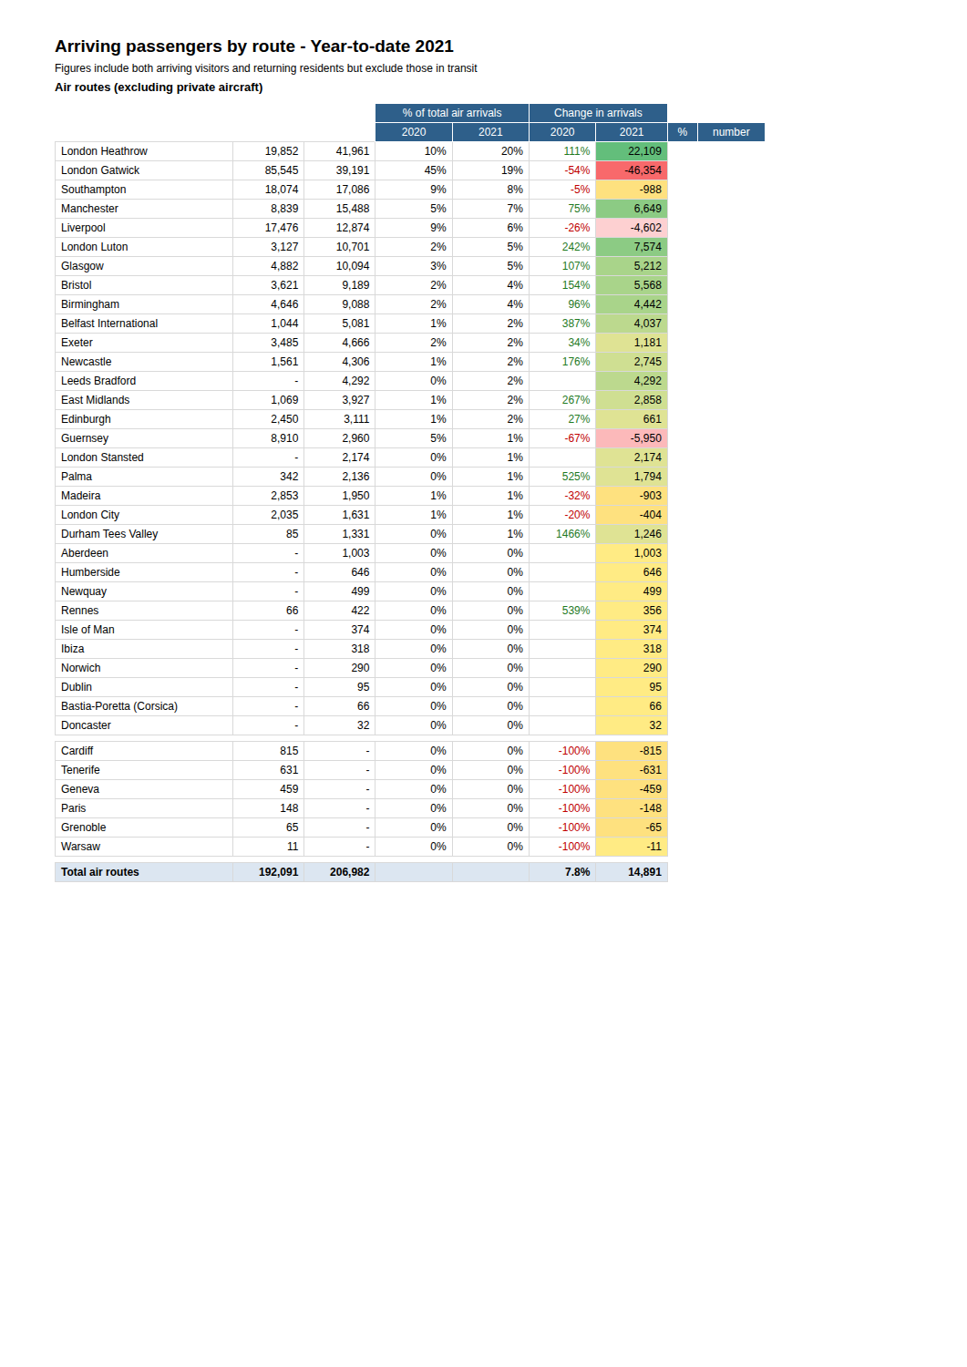Arriving passengers by route - Year-to-date 2021
Figures include both arriving visitors and returning residents but exclude those in transit
Air routes (excluding private aircraft)
| | | | % of total air arrivals | Change in arrivals |
| --- | --- | --- | --- | --- |
| 2020 | 2021 | 2020 | 2021 | % | number |
| London Heathrow | 19,852 | 41,961 | 10% | 20% | 111% | 22,109 |
| London Gatwick | 85,545 | 39,191 | 45% | 19% | -54% | -46,354 |
| Southampton | 18,074 | 17,086 | 9% | 8% | -5% | -988 |
| Manchester | 8,839 | 15,488 | 5% | 7% | 75% | 6,649 |
| Liverpool | 17,476 | 12,874 | 9% | 6% | -26% | -4,602 |
| London Luton | 3,127 | 10,701 | 2% | 5% | 242% | 7,574 |
| Glasgow | 4,882 | 10,094 | 3% | 5% | 107% | 5,212 |
| Bristol | 3,621 | 9,189 | 2% | 4% | 154% | 5,568 |
| Birmingham | 4,646 | 9,088 | 2% | 4% | 96% | 4,442 |
| Belfast International | 1,044 | 5,081 | 1% | 2% | 387% | 4,037 |
| Exeter | 3,485 | 4,666 | 2% | 2% | 34% | 1,181 |
| Newcastle | 1,561 | 4,306 | 1% | 2% | 176% | 2,745 |
| Leeds Bradford | - | 4,292 | 0% | 2% | | 4,292 |
| East Midlands | 1,069 | 3,927 | 1% | 2% | 267% | 2,858 |
| Edinburgh | 2,450 | 3,111 | 1% | 2% | 27% | 661 |
| Guernsey | 8,910 | 2,960 | 5% | 1% | -67% | -5,950 |
| London Stansted | - | 2,174 | 0% | 1% | | 2,174 |
| Palma | 342 | 2,136 | 0% | 1% | 525% | 1,794 |
| Madeira | 2,853 | 1,950 | 1% | 1% | -32% | -903 |
| London City | 2,035 | 1,631 | 1% | 1% | -20% | -404 |
| Durham Tees Valley | 85 | 1,331 | 0% | 1% | 1466% | 1,246 |
| Aberdeen | - | 1,003 | 0% | 0% | | 1,003 |
| Humberside | - | 646 | 0% | 0% | | 646 |
| Newquay | - | 499 | 0% | 0% | | 499 |
| Rennes | 66 | 422 | 0% | 0% | 539% | 356 |
| Isle of Man | - | 374 | 0% | 0% | | 374 |
| Ibiza | - | 318 | 0% | 0% | | 318 |
| Norwich | - | 290 | 0% | 0% | | 290 |
| Dublin | - | 95 | 0% | 0% | | 95 |
| Bastia-Poretta (Corsica) | - | 66 | 0% | 0% | | 66 |
| Doncaster | - | 32 | 0% | 0% | | 32 |
| Cardiff | 815 | - | 0% | 0% | -100% | -815 |
| Tenerife | 631 | - | 0% | 0% | -100% | -631 |
| Geneva | 459 | - | 0% | 0% | -100% | -459 |
| Paris | 148 | - | 0% | 0% | -100% | -148 |
| Grenoble | 65 | - | 0% | 0% | -100% | -65 |
| Warsaw | 11 | - | 0% | 0% | -100% | -11 |
| Total air routes | 192,091 | 206,982 | | | 7.8% | 14,891 |